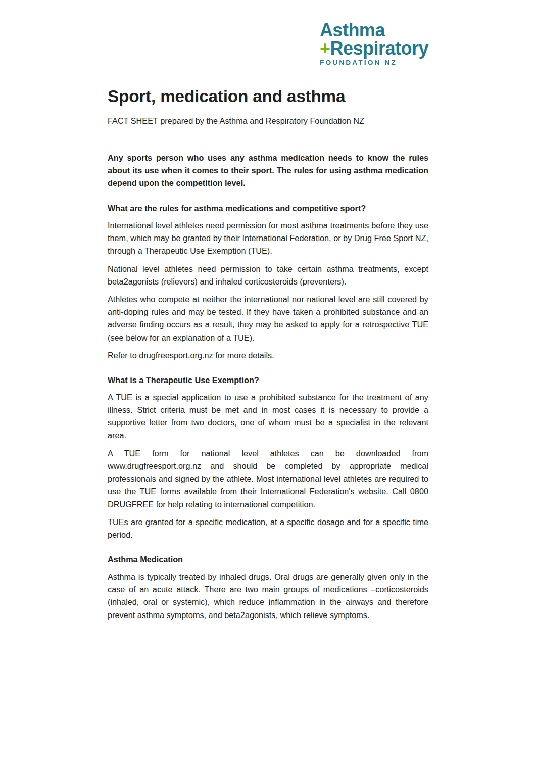Asthma
+Respiratory
FOUNDATION NZ
Sport, medication and asthma
FACT SHEET prepared by the Asthma and Respiratory Foundation NZ
Any sports person who uses any asthma medication needs to know the rules about its use when it comes to their sport. The rules for using asthma medication depend upon the competition level.
What are the rules for asthma medications and competitive sport?
International level athletes need permission for most asthma treatments before they use them, which may be granted by their International Federation, or by Drug Free Sport NZ, through a Therapeutic Use Exemption (TUE).
National level athletes need permission to take certain asthma treatments, except beta2agonists (relievers) and inhaled corticosteroids (preventers).
Athletes who compete at neither the international nor national level are still covered by anti-doping rules and may be tested. If they have taken a prohibited substance and an adverse finding occurs as a result, they may be asked to apply for a retrospective TUE (see below for an explanation of a TUE).
Refer to drugfreesport.org.nz for more details.
What is a Therapeutic Use Exemption?
A TUE is a special application to use a prohibited substance for the treatment of any illness. Strict criteria must be met and in most cases it is necessary to provide a supportive letter from two doctors, one of whom must be a specialist in the relevant area.
A TUE form for national level athletes can be downloaded from www.drugfreesport.org.nz and should be completed by appropriate medical professionals and signed by the athlete. Most international level athletes are required to use the TUE forms available from their International Federation's website. Call 0800 DRUGFREE for help relating to international competition.
TUEs are granted for a specific medication, at a specific dosage and for a specific time period.
Asthma Medication
Asthma is typically treated by inhaled drugs. Oral drugs are generally given only in the case of an acute attack. There are two main groups of medications –corticosteroids (inhaled, oral or systemic), which reduce inflammation in the airways and therefore prevent asthma symptoms, and beta2agonists, which relieve symptoms.